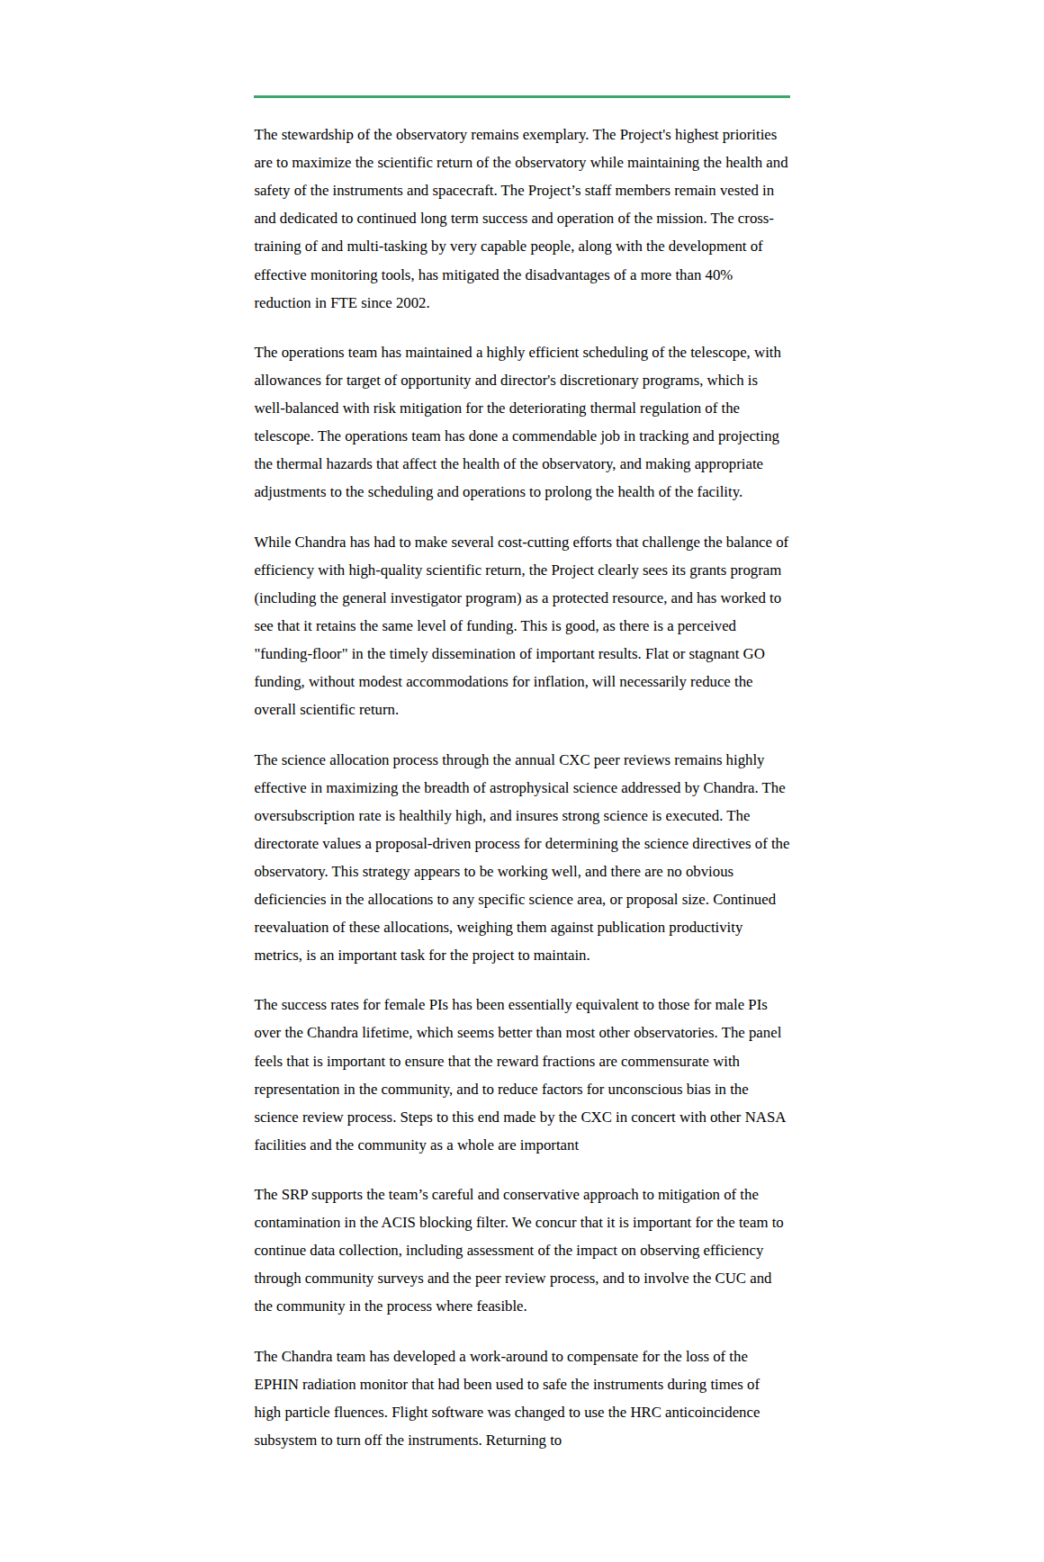The stewardship of the observatory remains exemplary. The Project's highest priorities are to maximize the scientific return of the observatory while maintaining the health and safety of the instruments and spacecraft. The Project’s staff members remain vested in and dedicated to continued long term success and operation of the mission. The cross-training of and multi-tasking by very capable people, along with the development of effective monitoring tools, has mitigated the disadvantages of a more than 40% reduction in FTE since 2002.
The operations team has maintained a highly efficient scheduling of the telescope, with allowances for target of opportunity and director's discretionary programs, which is well-balanced with risk mitigation for the deteriorating thermal regulation of the telescope. The operations team has done a commendable job in tracking and projecting the thermal hazards that affect the health of the observatory, and making appropriate adjustments to the scheduling and operations to prolong the health of the facility.
While Chandra has had to make several cost-cutting efforts that challenge the balance of efficiency with high-quality scientific return, the Project clearly sees its grants program (including the general investigator program) as a protected resource, and has worked to see that it retains the same level of funding. This is good, as there is a perceived "funding-floor" in the timely dissemination of important results. Flat or stagnant GO funding, without modest accommodations for inflation, will necessarily reduce the overall scientific return.
The science allocation process through the annual CXC peer reviews remains highly effective in maximizing the breadth of astrophysical science addressed by Chandra. The oversubscription rate is healthily high, and insures strong science is executed. The directorate values a proposal-driven process for determining the science directives of the observatory. This strategy appears to be working well, and there are no obvious deficiencies in the allocations to any specific science area, or proposal size. Continued reevaluation of these allocations, weighing them against publication productivity metrics, is an important task for the project to maintain.
The success rates for female PIs has been essentially equivalent to those for male PIs over the Chandra lifetime, which seems better than most other observatories. The panel feels that is important to ensure that the reward fractions are commensurate with representation in the community, and to reduce factors for unconscious bias in the science review process. Steps to this end made by the CXC in concert with other NASA facilities and the community as a whole are important
The SRP supports the team’s careful and conservative approach to mitigation of the contamination in the ACIS blocking filter. We concur that it is important for the team to continue data collection, including assessment of the impact on observing efficiency through community surveys and the peer review process, and to involve the CUC and the community in the process where feasible.
The Chandra team has developed a work-around to compensate for the loss of the EPHIN radiation monitor that had been used to safe the instruments during times of high particle fluences. Flight software was changed to use the HRC anticoincidence subsystem to turn off the instruments. Returning to